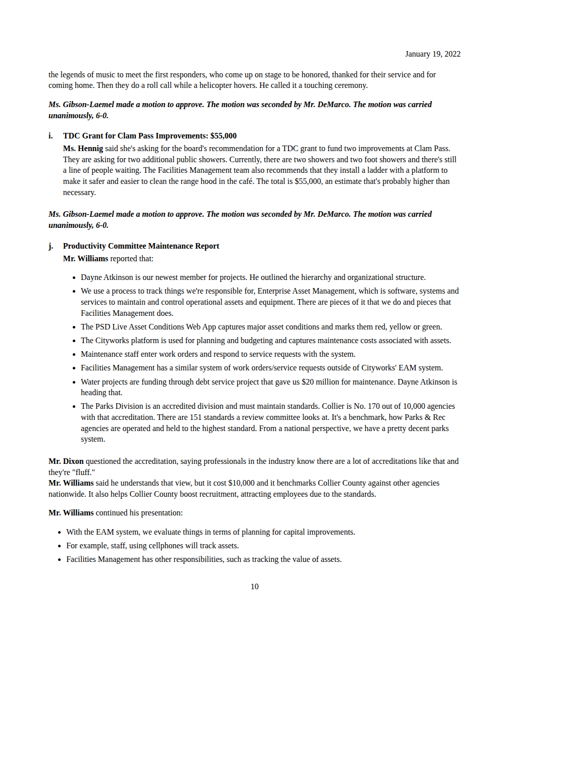January 19, 2022
the legends of music to meet the first responders, who come up on stage to be honored, thanked for their service and for coming home. Then they do a roll call while a helicopter hovers. He called it a touching ceremony.
Ms. Gibson-Laemel made a motion to approve. The motion was seconded by Mr. DeMarco. The motion was carried unanimously, 6-0.
i.
TDC Grant for Clam Pass Improvements: $55,000
Ms. Hennig said she's asking for the board's recommendation for a TDC grant to fund two improvements at Clam Pass. They are asking for two additional public showers. Currently, there are two showers and two foot showers and there's still a line of people waiting. The Facilities Management team also recommends that they install a ladder with a platform to make it safer and easier to clean the range hood in the café. The total is $55,000, an estimate that's probably higher than necessary.
Ms. Gibson-Laemel made a motion to approve. The motion was seconded by Mr. DeMarco. The motion was carried unanimously, 6-0.
j.
Productivity Committee Maintenance Report
Mr. Williams reported that:
Dayne Atkinson is our newest member for projects. He outlined the hierarchy and organizational structure.
We use a process to track things we're responsible for, Enterprise Asset Management, which is software, systems and services to maintain and control operational assets and equipment. There are pieces of it that we do and pieces that Facilities Management does.
The PSD Live Asset Conditions Web App captures major asset conditions and marks them red, yellow or green.
The Cityworks platform is used for planning and budgeting and captures maintenance costs associated with assets.
Maintenance staff enter work orders and respond to service requests with the system.
Facilities Management has a similar system of work orders/service requests outside of Cityworks' EAM system.
Water projects are funding through debt service project that gave us $20 million for maintenance. Dayne Atkinson is heading that.
The Parks Division is an accredited division and must maintain standards. Collier is No. 170 out of 10,000 agencies with that accreditation. There are 151 standards a review committee looks at. It's a benchmark, how Parks & Rec agencies are operated and held to the highest standard. From a national perspective, we have a pretty decent parks system.
Mr. Dixon questioned the accreditation, saying professionals in the industry know there are a lot of accreditations like that and they're "fluff."
Mr. Williams said he understands that view, but it cost $10,000 and it benchmarks Collier County against other agencies nationwide. It also helps Collier County boost recruitment, attracting employees due to the standards.
Mr. Williams continued his presentation:
With the EAM system, we evaluate things in terms of planning for capital improvements.
For example, staff, using cellphones will track assets.
Facilities Management has other responsibilities, such as tracking the value of assets.
10